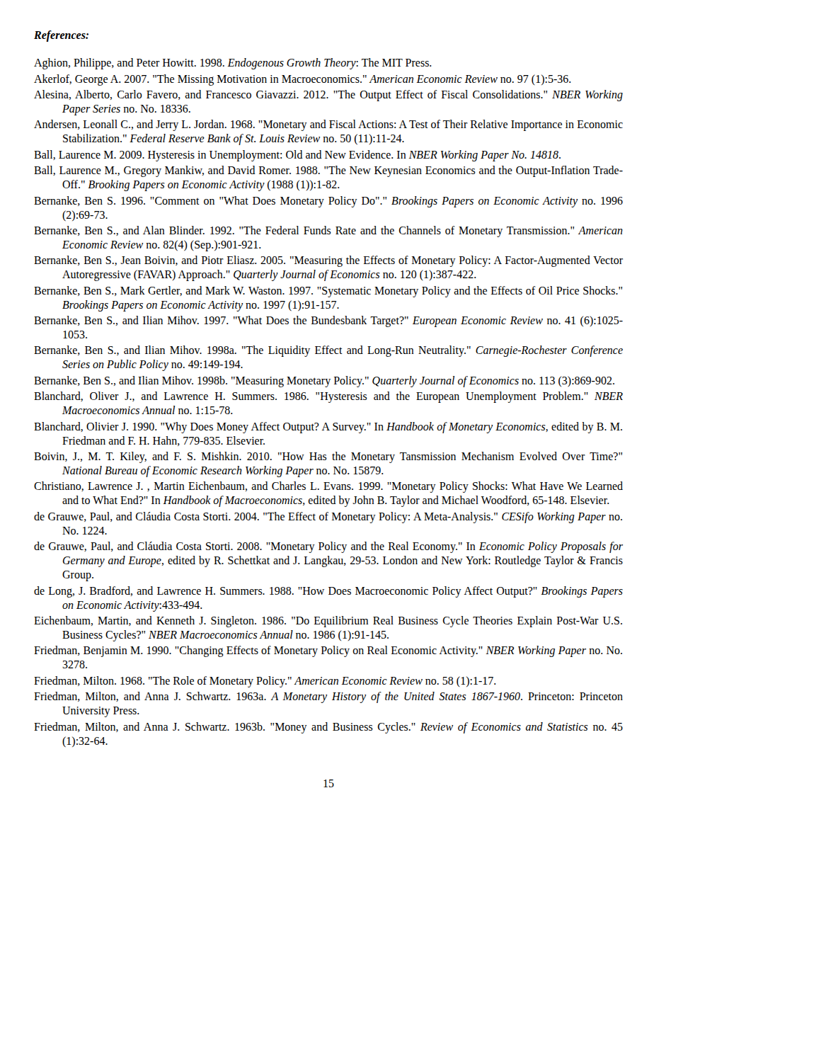References:
Aghion, Philippe, and Peter Howitt. 1998. Endogenous Growth Theory: The MIT Press.
Akerlof, George A. 2007. "The Missing Motivation in Macroeconomics." American Economic Review no. 97 (1):5-36.
Alesina, Alberto, Carlo Favero, and Francesco Giavazzi. 2012. "The Output Effect of Fiscal Consolidations." NBER Working Paper Series no. No. 18336.
Andersen, Leonall C., and Jerry L. Jordan. 1968. "Monetary and Fiscal Actions: A Test of Their Relative Importance in Economic Stabilization." Federal Reserve Bank of St. Louis Review no. 50 (11):11-24.
Ball, Laurence M. 2009. Hysteresis in Unemployment: Old and New Evidence. In NBER Working Paper No. 14818.
Ball, Laurence M., Gregory Mankiw, and David Romer. 1988. "The New Keynesian Economics and the Output-Inflation Trade-Off." Brooking Papers on Economic Activity (1988 (1)):1-82.
Bernanke, Ben S. 1996. "Comment on "What Does Monetary Policy Do"." Brookings Papers on Economic Activity no. 1996 (2):69-73.
Bernanke, Ben S., and Alan Blinder. 1992. "The Federal Funds Rate and the Channels of Monetary Transmission." American Economic Review no. 82(4) (Sep.):901-921.
Bernanke, Ben S., Jean Boivin, and Piotr Eliasz. 2005. "Measuring the Effects of Monetary Policy: A Factor-Augmented Vector Autoregressive (FAVAR) Approach." Quarterly Journal of Economics no. 120 (1):387-422.
Bernanke, Ben S., Mark Gertler, and Mark W. Waston. 1997. "Systematic Monetary Policy and the Effects of Oil Price Shocks." Brookings Papers on Economic Activity no. 1997 (1):91-157.
Bernanke, Ben S., and Ilian Mihov. 1997. "What Does the Bundesbank Target?" European Economic Review no. 41 (6):1025-1053.
Bernanke, Ben S., and Ilian Mihov. 1998a. "The Liquidity Effect and Long-Run Neutrality." Carnegie-Rochester Conference Series on Public Policy no. 49:149-194.
Bernanke, Ben S., and Ilian Mihov. 1998b. "Measuring Monetary Policy." Quarterly Journal of Economics no. 113 (3):869-902.
Blanchard, Oliver J., and Lawrence H. Summers. 1986. "Hysteresis and the European Unemployment Problem." NBER Macroeconomics Annual no. 1:15-78.
Blanchard, Olivier J. 1990. "Why Does Money Affect Output? A Survey." In Handbook of Monetary Economics, edited by B. M. Friedman and F. H. Hahn, 779-835. Elsevier.
Boivin, J., M. T. Kiley, and F. S. Mishkin. 2010. "How Has the Monetary Tansmission Mechanism Evolved Over Time?" National Bureau of Economic Research Working Paper no. No. 15879.
Christiano, Lawrence J. , Martin Eichenbaum, and Charles L. Evans. 1999. "Monetary Policy Shocks: What Have We Learned and to What End?" In Handbook of Macroeconomics, edited by John B. Taylor and Michael Woodford, 65-148. Elsevier.
de Grauwe, Paul, and Cláudia Costa Storti. 2004. "The Effect of Monetary Policy: A Meta-Analysis." CESifo Working Paper no. No. 1224.
de Grauwe, Paul, and Cláudia Costa Storti. 2008. "Monetary Policy and the Real Economy." In Economic Policy Proposals for Germany and Europe, edited by R. Schettkat and J. Langkau, 29-53. London and New York: Routledge Taylor & Francis Group.
de Long, J. Bradford, and Lawrence H. Summers. 1988. "How Does Macroeconomic Policy Affect Output?" Brookings Papers on Economic Activity:433-494.
Eichenbaum, Martin, and Kenneth J. Singleton. 1986. "Do Equilibrium Real Business Cycle Theories Explain Post-War U.S. Business Cycles?" NBER Macroeconomics Annual no. 1986 (1):91-145.
Friedman, Benjamin M. 1990. "Changing Effects of Monetary Policy on Real Economic Activity." NBER Working Paper no. No. 3278.
Friedman, Milton. 1968. "The Role of Monetary Policy." American Economic Review no. 58 (1):1-17.
Friedman, Milton, and Anna J. Schwartz. 1963a. A Monetary History of the United States 1867-1960. Princeton: Princeton University Press.
Friedman, Milton, and Anna J. Schwartz. 1963b. "Money and Business Cycles." Review of Economics and Statistics no. 45 (1):32-64.
15